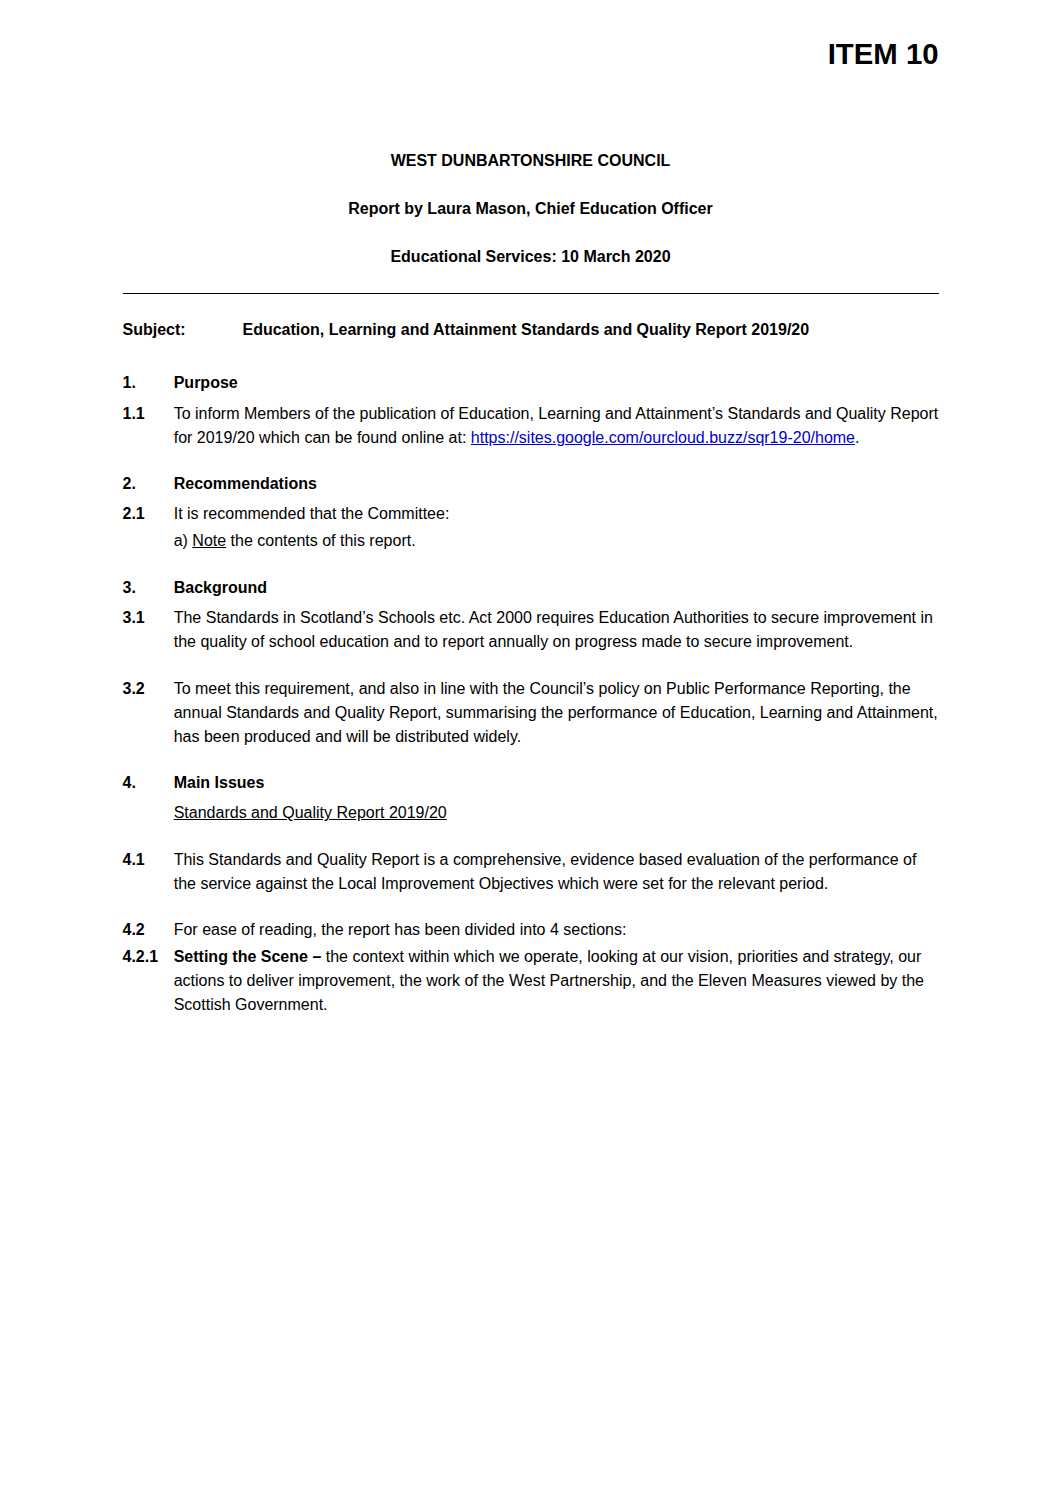ITEM 10
WEST DUNBARTONSHIRE COUNCIL
Report by Laura Mason, Chief Education Officer
Educational Services: 10 March 2020
Subject:
Education, Learning and Attainment Standards and Quality Report 2019/20
1.
Purpose
1.1
To inform Members of the publication of Education, Learning and Attainment’s Standards and Quality Report for 2019/20 which can be found online at: https://sites.google.com/ourcloud.buzz/sqr19-20/home.
2.
Recommendations
2.1
It is recommended that the Committee:
a) Note the contents of this report.
3.
Background
3.1
The Standards in Scotland’s Schools etc. Act 2000 requires Education Authorities to secure improvement in the quality of school education and to report annually on progress made to secure improvement.
3.2
To meet this requirement, and also in line with the Council’s policy on Public Performance Reporting, the annual Standards and Quality Report, summarising the performance of Education, Learning and Attainment, has been produced and will be distributed widely.
4.
Main Issues
Standards and Quality Report 2019/20
4.1
This Standards and Quality Report is a comprehensive, evidence based evaluation of the performance of the service against the Local Improvement Objectives which were set for the relevant period.
4.2
For ease of reading, the report has been divided into 4 sections:
4.2.1
Setting the Scene – the context within which we operate, looking at our vision, priorities and strategy, our actions to deliver improvement, the work of the West Partnership, and the Eleven Measures viewed by the Scottish Government.